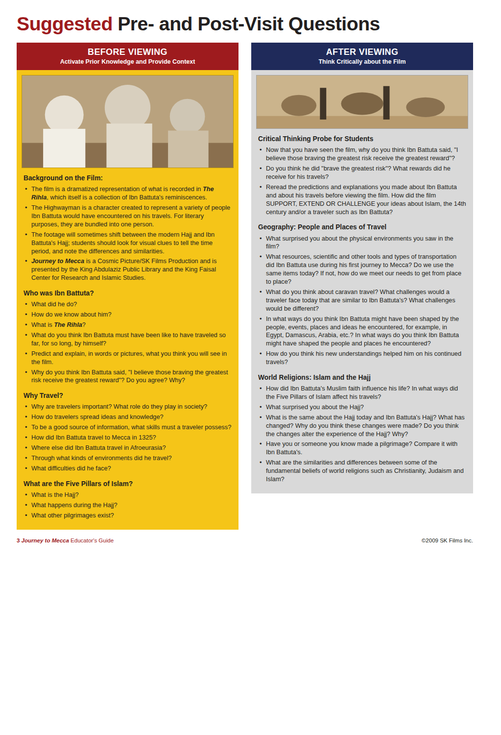Suggested Pre- and Post-Visit Questions
BEFORE VIEWING Activate Prior Knowledge and Provide Context
Background on the Film:
The film is a dramatized representation of what is recorded in The Rihla, which itself is a collection of Ibn Battuta's reminiscences.
The Highwayman is a character created to represent a variety of people Ibn Battuta would have encountered on his travels. For literary purposes, they are bundled into one person.
The footage will sometimes shift between the modern Hajj and Ibn Battuta's Hajj; students should look for visual clues to tell the time period, and note the differences and similarities.
Journey to Mecca is a Cosmic Picture/SK Films Production and is presented by the King Abdulaziz Public Library and the King Faisal Center for Research and Islamic Studies.
Who was Ibn Battuta?
What did he do?
How do we know about him?
What is The Rihla?
What do you think Ibn Battuta must have been like to have traveled so far, for so long, by himself?
Predict and explain, in words or pictures, what you think you will see in the film.
Why do you think Ibn Battuta said, "I believe those braving the greatest risk receive the greatest reward"? Do you agree? Why?
Why Travel?
Why are travelers important? What role do they play in society?
How do travelers spread ideas and knowledge?
To be a good source of information, what skills must a traveler possess?
How did Ibn Battuta travel to Mecca in 1325?
Where else did Ibn Battuta travel in Afroeurasia?
Through what kinds of environments did he travel?
What difficulties did he face?
What are the Five Pillars of Islam?
What is the Hajj?
What happens during the Hajj?
What other pilgrimages exist?
AFTER VIEWING Think Critically about the Film
Critical Thinking Probe for Students
Now that you have seen the film, why do you think Ibn Battuta said, "I believe those braving the greatest risk receive the greatest reward"?
Do you think he did "brave the greatest risk"? What rewards did he receive for his travels?
Reread the predictions and explanations you made about Ibn Battuta and about his travels before viewing the film. How did the film SUPPORT, EXTEND OR CHALLENGE your ideas about Islam, the 14th century and/or a traveler such as Ibn Battuta?
Geography: People and Places of Travel
What surprised you about the physical environments you saw in the film?
What resources, scientific and other tools and types of transportation did Ibn Battuta use during his first journey to Mecca? Do we use the same items today? If not, how do we meet our needs to get from place to place?
What do you think about caravan travel? What challenges would a traveler face today that are similar to Ibn Battuta's? What challenges would be different?
In what ways do you think Ibn Battuta might have been shaped by the people, events, places and ideas he encountered, for example, in Egypt, Damascus, Arabia, etc.? In what ways do you think Ibn Battuta might have shaped the people and places he encountered?
How do you think his new understandings helped him on his continued travels?
World Religions: Islam and the Hajj
How did Ibn Battuta's Muslim faith influence his life? In what ways did the Five Pillars of Islam affect his travels?
What surprised you about the Hajj?
What is the same about the Hajj today and Ibn Battuta's Hajj? What has changed? Why do you think these changes were made? Do you think the changes alter the experience of the Hajj? Why?
Have you or someone you know made a pilgrimage? Compare it with Ibn Battuta's.
What are the similarities and differences between some of the fundamental beliefs of world religions such as Christianity, Judaism and Islam?
3 Journey to Mecca Educator's Guide
©2009 SK Films Inc.